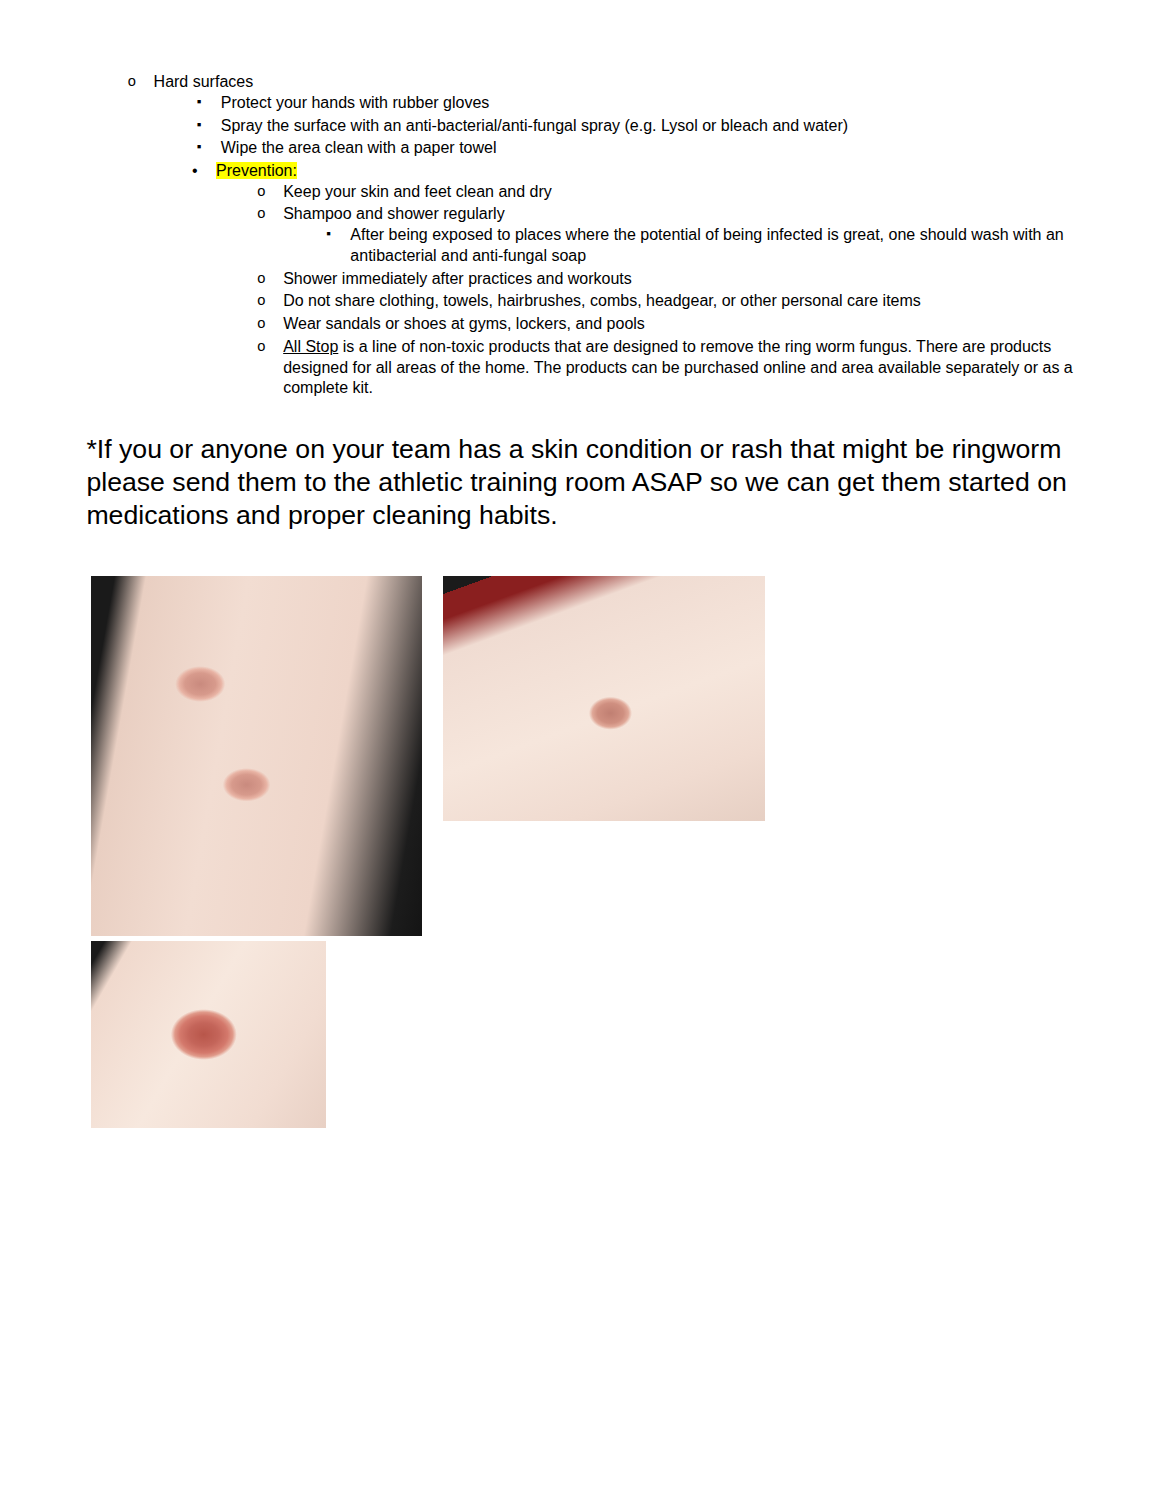Hard surfaces
Protect your hands with rubber gloves
Spray the surface with an anti-bacterial/anti-fungal spray (e.g. Lysol or bleach and water)
Wipe the area clean with a paper towel
Prevention:
Keep your skin and feet clean and dry
Shampoo and shower regularly
After being exposed to places where the potential of being infected is great, one should wash with an antibacterial and anti-fungal soap
Shower immediately after practices and workouts
Do not share clothing, towels, hairbrushes, combs, headgear, or other personal care items
Wear sandals or shoes at gyms, lockers, and pools
All Stop is a line of non-toxic products that are designed to remove the ring worm fungus. There are products designed for all areas of the home. The products can be purchased online and area available separately or as a complete kit.
*If you or anyone on your team has a skin condition or rash that might be ringworm please send them to the athletic training room ASAP so we can get them started on medications and proper cleaning habits.